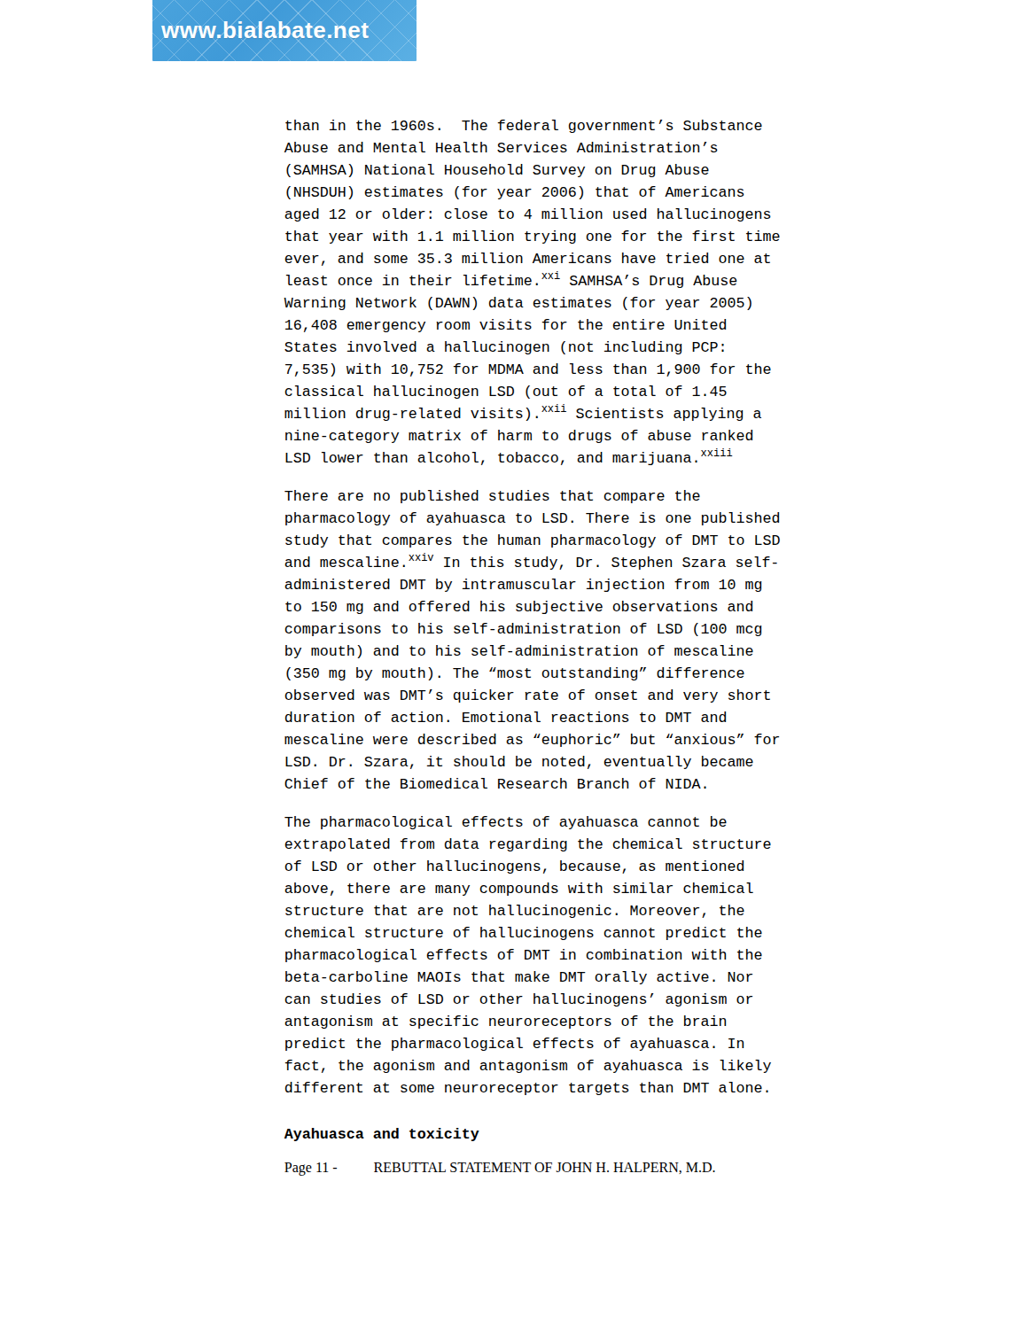www.bialabate.net
than in the 1960s. The federal government’s Substance Abuse and Mental Health Services Administration’s (SAMHSA) National Household Survey on Drug Abuse (NHSDUH) estimates (for year 2006) that of Americans aged 12 or older: close to 4 million used hallucinogens that year with 1.1 million trying one for the first time ever, and some 35.3 million Americans have tried one at least once in their lifetime.xxi SAMHSA’s Drug Abuse Warning Network (DAWN) data estimates (for year 2005) 16,408 emergency room visits for the entire United States involved a hallucinogen (not including PCP: 7,535) with 10,752 for MDMA and less than 1,900 for the classical hallucinogen LSD (out of a total of 1.45 million drug-related visits).xxii Scientists applying a nine-category matrix of harm to drugs of abuse ranked LSD lower than alcohol, tobacco, and marijuana.xxiii
There are no published studies that compare the pharmacology of ayahuasca to LSD. There is one published study that compares the human pharmacology of DMT to LSD and mescaline.xxiv In this study, Dr. Stephen Szara self-administered DMT by intramuscular injection from 10 mg to 150 mg and offered his subjective observations and comparisons to his self-administration of LSD (100 mcg by mouth) and to his self-administration of mescaline (350 mg by mouth). The “most outstanding” difference observed was DMT’s quicker rate of onset and very short duration of action. Emotional reactions to DMT and mescaline were described as “euphoric” but “anxious” for LSD. Dr. Szara, it should be noted, eventually became Chief of the Biomedical Research Branch of NIDA.
The pharmacological effects of ayahuasca cannot be extrapolated from data regarding the chemical structure of LSD or other hallucinogens, because, as mentioned above, there are many compounds with similar chemical structure that are not hallucinogenic. Moreover, the chemical structure of hallucinogens cannot predict the pharmacological effects of DMT in combination with the beta-carboline MAOIs that make DMT orally active. Nor can studies of LSD or other hallucinogens’ agonism or antagonism at specific neuroreceptors of the brain predict the pharmacological effects of ayahuasca. In fact, the agonism and antagonism of ayahuasca is likely different at some neuroreceptor targets than DMT alone.
Ayahuasca and toxicity
Page 11 -REBUTTAL STATEMENT OF JOHN H. HALPERN, M.D.